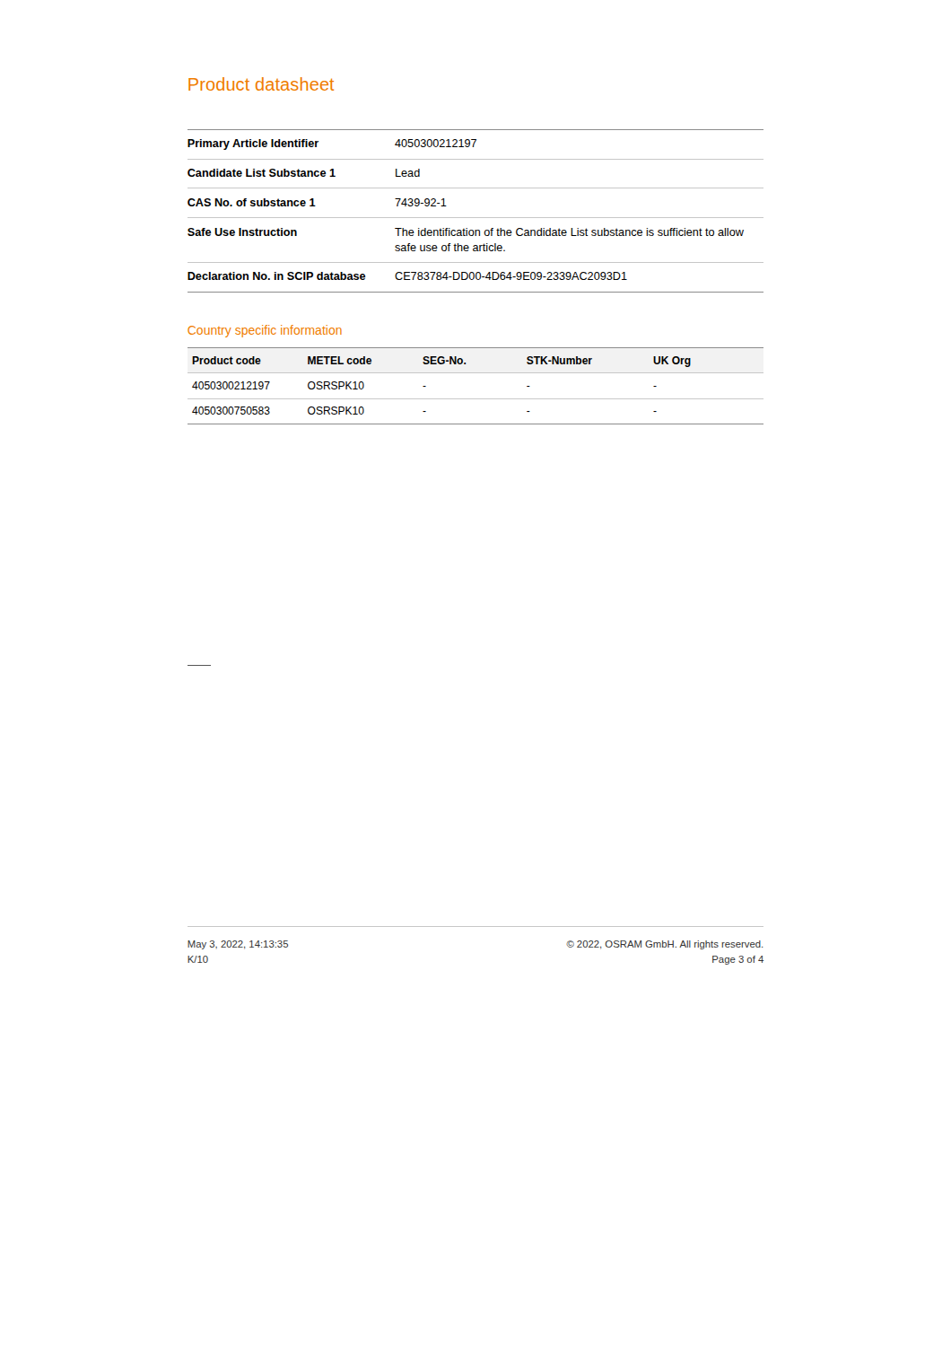Product datasheet
| Primary Article Identifier | 4050300212197 |
| Candidate List Substance 1 | Lead |
| CAS No. of substance 1 | 7439-92-1 |
| Safe Use Instruction | The identification of the Candidate List substance is sufficient to allow safe use of the article. |
| Declaration No. in SCIP database | CE783784-DD00-4D64-9E09-2339AC2093D1 |
Country specific information
| Product code | METEL code | SEG-No. | STK-Number | UK Org |
| --- | --- | --- | --- | --- |
| 4050300212197 | OSRSPK10 | - | - | - |
| 4050300750583 | OSRSPK10 | - | - | - |
May 3, 2022, 14:13:35
© 2022, OSRAM GmbH. All rights reserved.
K/10
Page 3 of 4